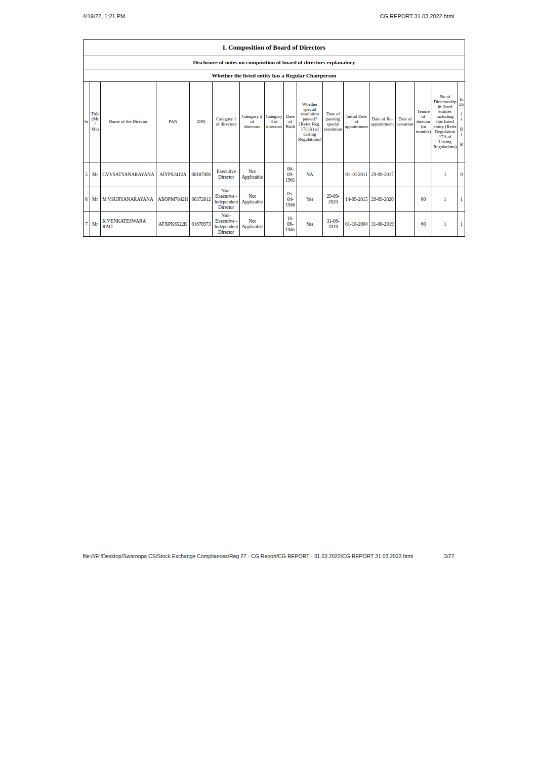4/19/22, 1:21 PM
CG REPORT 31.03.2022.html
| I. Composition of Board of Directors |
| Disclosure of notes on composition of board of directors explanatory |
| Whether the listed entity has a Regular Chairperson |
| Sr | Title (Mr / Ms) | Name of the Director | PAN | DIN | Category 1 of directors | Category 2 of directors | Category 3 of directors | Date of Birth | Whether special resolution passed? [Refer Reg. 17(1A) of Listing Regulations] | Date of passing special resolution | Initial Date of appointment | Date of Re- appointment | Date of cessation | Tenure of director (in months) | No of Directorship in listed entities including this listed entity (Refer Regulation 17A of Listing Regulations) | In Di i t R 1 R |
| 5 | Mr | GVVSATYANARAYANA | AIYPS2412A | 00187006 | Executive Director | Not Applicable | | 06- 09- 1961 | NA | | 01-10-2011 | 29-09-2017 | | | 1 | 0 |
| 6 | Mr | M VSURYANARAYANA | ABOPM7842H | 00372812 | Non- Executive - Independent Director | Not Applicable | | 05- 04- 1946 | Yes | 29-09- 2020 | 14-09-2015 | 29-09-2020 | | 60 | 1 | 1 |
| 7 | Mr | K VENKATESWARA RAO | AFXPK6522K | 01678973 | Non- Executive - Independent Director | Not Applicable | | 16- 06- 1945 | Yes | 31-08- 2019 | 01-10-2004 | 31-08-2019 | | 60 | 1 | 1 |
file:///E:/Desktop/Swaroopa CS/Stock Exchange Compliances/Reg 27 - CG Report/CG REPORT - 31.03.2022/CG REPORT 31.03.2022.html
3/27